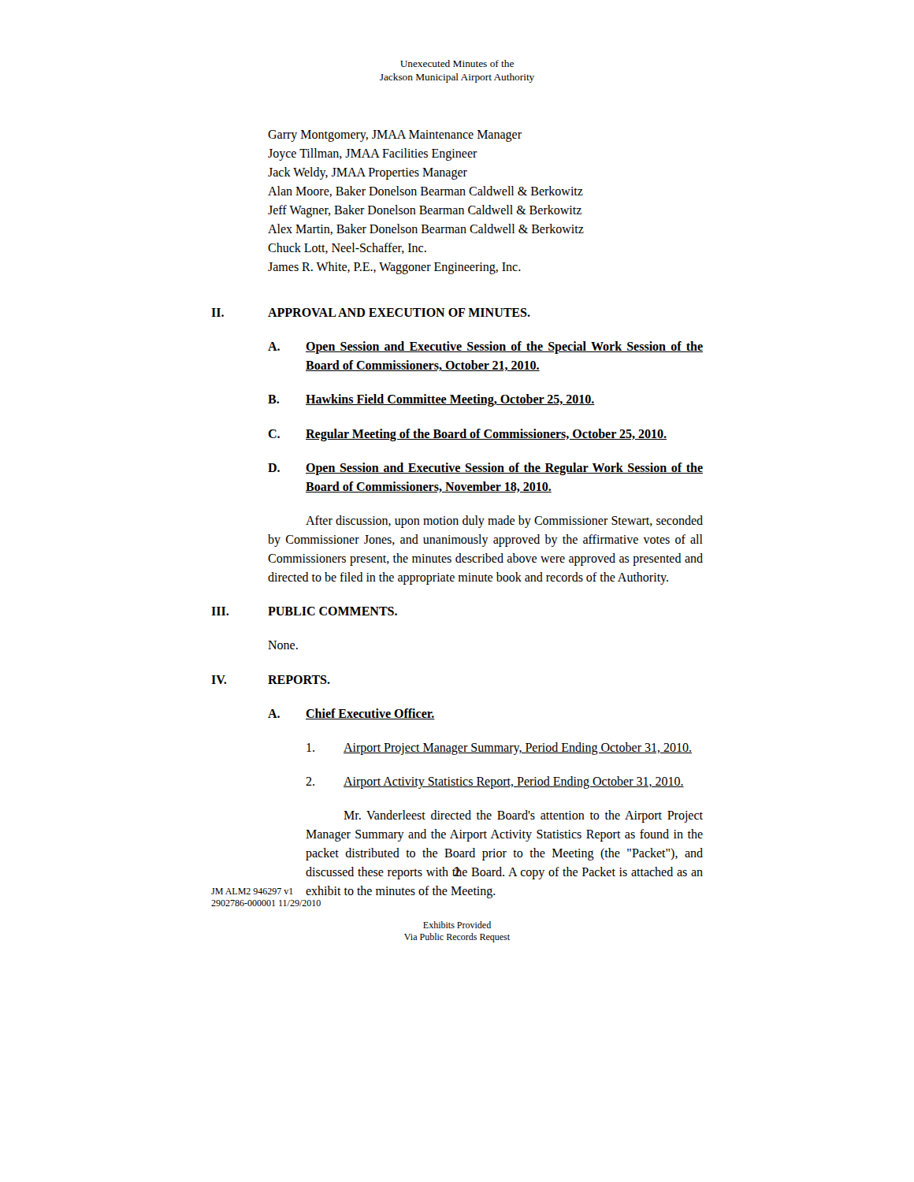Unexecuted Minutes of the
Jackson Municipal Airport Authority
Garry Montgomery, JMAA Maintenance Manager
Joyce Tillman, JMAA Facilities Engineer
Jack Weldy, JMAA Properties Manager
Alan Moore, Baker Donelson Bearman Caldwell & Berkowitz
Jeff Wagner, Baker Donelson Bearman Caldwell & Berkowitz
Alex Martin, Baker Donelson Bearman Caldwell & Berkowitz
Chuck Lott, Neel-Schaffer, Inc.
James R. White, P.E., Waggoner Engineering, Inc.
II.
APPROVAL AND EXECUTION OF MINUTES.
A.
Open Session and Executive Session of the Special Work Session of the Board of Commissioners, October 21, 2010.
B.
Hawkins Field Committee Meeting, October 25, 2010.
C.
Regular Meeting of the Board of Commissioners, October 25, 2010.
D.
Open Session and Executive Session of the Regular Work Session of the Board of Commissioners, November 18, 2010.
After discussion, upon motion duly made by Commissioner Stewart, seconded by Commissioner Jones, and unanimously approved by the affirmative votes of all Commissioners present, the minutes described above were approved as presented and directed to be filed in the appropriate minute book and records of the Authority.
III.
PUBLIC COMMENTS.
None.
IV.
REPORTS.
A.
Chief Executive Officer.
1.
Airport Project Manager Summary, Period Ending October 31, 2010.
2.
Airport Activity Statistics Report, Period Ending October 31, 2010.
Mr. Vanderleest directed the Board's attention to the Airport Project Manager Summary and the Airport Activity Statistics Report as found in the packet distributed to the Board prior to the Meeting (the "Packet"), and discussed these reports with the Board. A copy of the Packet is attached as an exhibit to the minutes of the Meeting.
2
JM ALM2 946297 v1
2902786-000001 11/29/2010
Exhibits Provided
Via Public Records Request